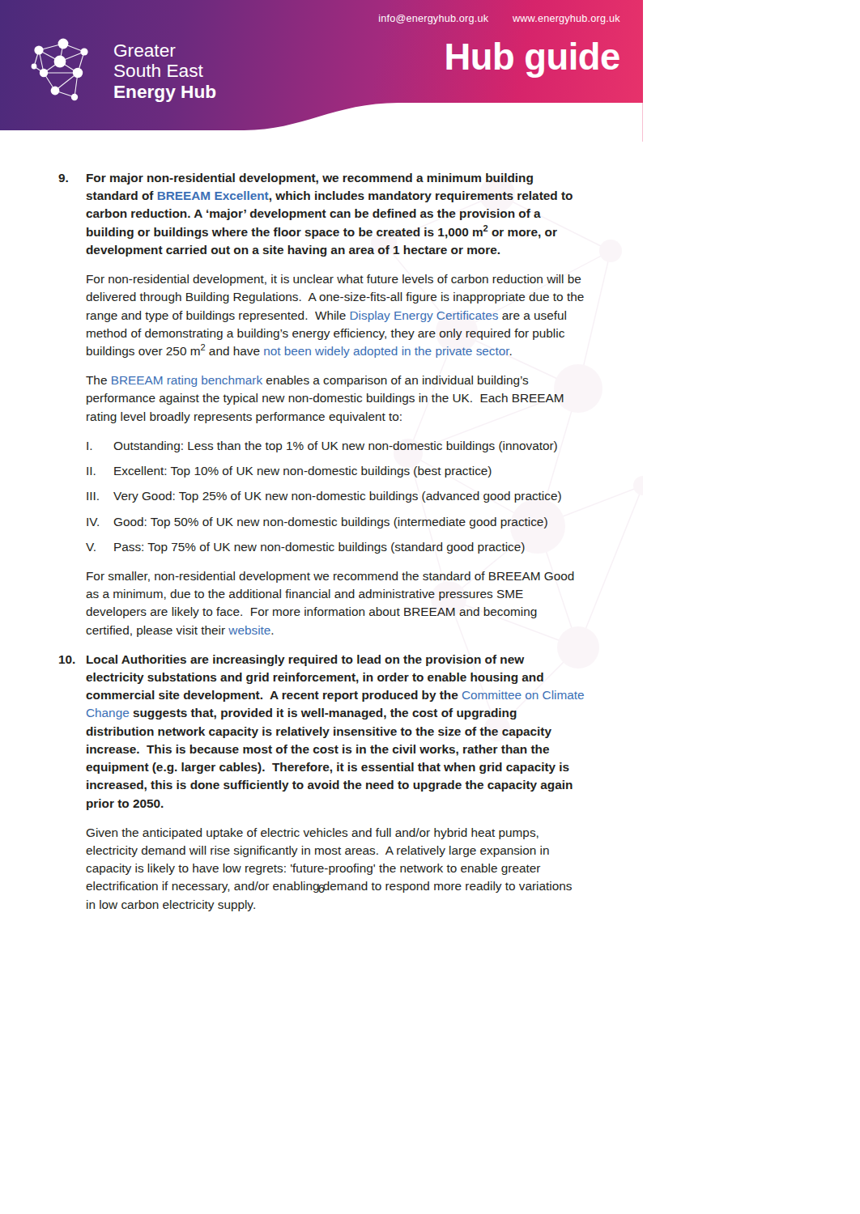info@energyhub.org.uk www.energyhub.org.uk
Hub guide
Greater
South East
Energy Hub
For major non-residential development, we recommend a minimum building standard of BREEAM Excellent, which includes mandatory requirements related to carbon reduction. A ‘major’ development can be defined as the provision of a building or buildings where the floor space to be created is 1,000 m2 or more, or development carried out on a site having an area of 1 hectare or more.
For non-residential development, it is unclear what future levels of carbon reduction will be delivered through Building Regulations. A one-size-fits-all figure is inappropriate due to the range and type of buildings represented. While Display Energy Certificates are a useful method of demonstrating a building’s energy efficiency, they are only required for public buildings over 250 m2 and have not been widely adopted in the private sector.
The BREEAM rating benchmark enables a comparison of an individual building’s performance against the typical new non-domestic buildings in the UK. Each BREEAM rating level broadly represents performance equivalent to:
I. Outstanding: Less than the top 1% of UK new non-domestic buildings (innovator)
II. Excellent: Top 10% of UK new non-domestic buildings (best practice)
III. Very Good: Top 25% of UK new non-domestic buildings (advanced good practice)
IV. Good: Top 50% of UK new non-domestic buildings (intermediate good practice)
V. Pass: Top 75% of UK new non-domestic buildings (standard good practice)
For smaller, non-residential development we recommend the standard of BREEAM Good as a minimum, due to the additional financial and administrative pressures SME developers are likely to face. For more information about BREEAM and becoming certified, please visit their website.
Local Authorities are increasingly required to lead on the provision of new electricity substations and grid reinforcement, in order to enable housing and commercial site development. A recent report produced by the Committee on Climate Change suggests that, provided it is well-managed, the cost of upgrading distribution network capacity is relatively insensitive to the size of the capacity increase. This is because most of the cost is in the civil works, rather than the equipment (e.g. larger cables). Therefore, it is essential that when grid capacity is increased, this is done sufficiently to avoid the need to upgrade the capacity again prior to 2050.
Given the anticipated uptake of electric vehicles and full and/or hybrid heat pumps, electricity demand will rise significantly in most areas. A relatively large expansion in capacity is likely to have low regrets: 'future-proofing' the network to enable greater electrification if necessary, and/or enabling demand to respond more readily to variations in low carbon electricity supply.
6